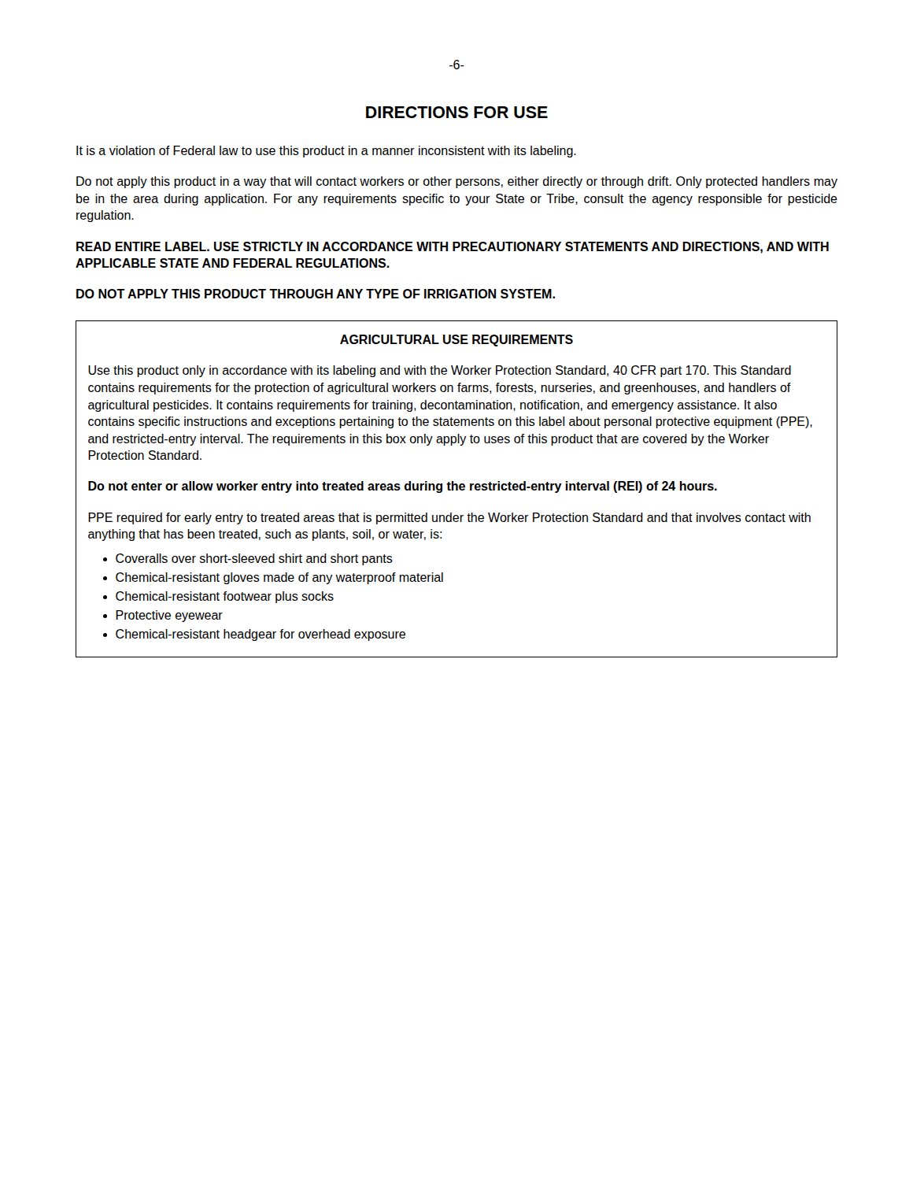-6-
DIRECTIONS FOR USE
It is a violation of Federal law to use this product in a manner inconsistent with its labeling.
Do not apply this product in a way that will contact workers or other persons, either directly or through drift. Only protected handlers may be in the area during application. For any requirements specific to your State or Tribe, consult the agency responsible for pesticide regulation.
READ ENTIRE LABEL. USE STRICTLY IN ACCORDANCE WITH PRECAUTIONARY STATEMENTS AND DIRECTIONS, AND WITH APPLICABLE STATE AND FEDERAL REGULATIONS.
DO NOT APPLY THIS PRODUCT THROUGH ANY TYPE OF IRRIGATION SYSTEM.
AGRICULTURAL USE REQUIREMENTS
Use this product only in accordance with its labeling and with the Worker Protection Standard, 40 CFR part 170. This Standard contains requirements for the protection of agricultural workers on farms, forests, nurseries, and greenhouses, and handlers of agricultural pesticides. It contains requirements for training, decontamination, notification, and emergency assistance. It also contains specific instructions and exceptions pertaining to the statements on this label about personal protective equipment (PPE), and restricted-entry interval. The requirements in this box only apply to uses of this product that are covered by the Worker Protection Standard.
Do not enter or allow worker entry into treated areas during the restricted-entry interval (REI) of 24 hours.
PPE required for early entry to treated areas that is permitted under the Worker Protection Standard and that involves contact with anything that has been treated, such as plants, soil, or water, is:
Coveralls over short-sleeved shirt and short pants
Chemical-resistant gloves made of any waterproof material
Chemical-resistant footwear plus socks
Protective eyewear
Chemical-resistant headgear for overhead exposure